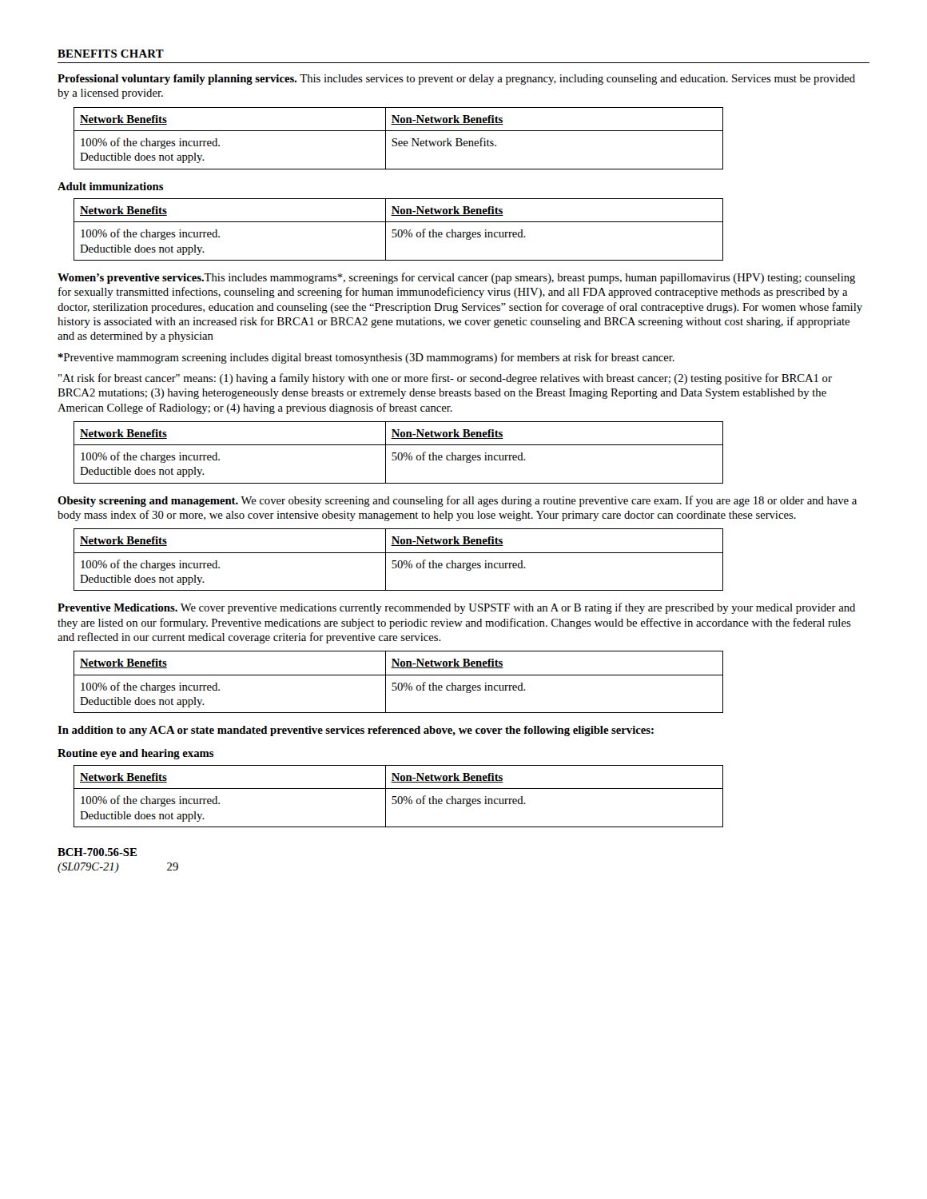BENEFITS CHART
Professional voluntary family planning services. This includes services to prevent or delay a pregnancy, including counseling and education. Services must be provided by a licensed provider.
| Network Benefits | Non-Network Benefits |
| --- | --- |
| 100% of the charges incurred. Deductible does not apply. | See Network Benefits. |
Adult immunizations
| Network Benefits | Non-Network Benefits |
| --- | --- |
| 100% of the charges incurred. Deductible does not apply. | 50% of the charges incurred. |
Women’s preventive services. This includes mammograms*, screenings for cervical cancer (pap smears), breast pumps, human papillomavirus (HPV) testing; counseling for sexually transmitted infections, counseling and screening for human immunodeficiency virus (HIV), and all FDA approved contraceptive methods as prescribed by a doctor, sterilization procedures, education and counseling (see the “Prescription Drug Services” section for coverage of oral contraceptive drugs). For women whose family history is associated with an increased risk for BRCA1 or BRCA2 gene mutations, we cover genetic counseling and BRCA screening without cost sharing, if appropriate and as determined by a physician
*Preventive mammogram screening includes digital breast tomosynthesis (3D mammograms) for members at risk for breast cancer.
"At risk for breast cancer" means: (1) having a family history with one or more first- or second-degree relatives with breast cancer; (2) testing positive for BRCA1 or BRCA2 mutations; (3) having heterogeneously dense breasts or extremely dense breasts based on the Breast Imaging Reporting and Data System established by the American College of Radiology; or (4) having a previous diagnosis of breast cancer.
| Network Benefits | Non-Network Benefits |
| --- | --- |
| 100% of the charges incurred. Deductible does not apply. | 50% of the charges incurred. |
Obesity screening and management. We cover obesity screening and counseling for all ages during a routine preventive care exam. If you are age 18 or older and have a body mass index of 30 or more, we also cover intensive obesity management to help you lose weight. Your primary care doctor can coordinate these services.
| Network Benefits | Non-Network Benefits |
| --- | --- |
| 100% of the charges incurred. Deductible does not apply. | 50% of the charges incurred. |
Preventive Medications. We cover preventive medications currently recommended by USPSTF with an A or B rating if they are prescribed by your medical provider and they are listed on our formulary. Preventive medications are subject to periodic review and modification. Changes would be effective in accordance with the federal rules and reflected in our current medical coverage criteria for preventive care services.
| Network Benefits | Non-Network Benefits |
| --- | --- |
| 100% of the charges incurred. Deductible does not apply. | 50% of the charges incurred. |
In addition to any ACA or state mandated preventive services referenced above, we cover the following eligible services:
Routine eye and hearing exams
| Network Benefits | Non-Network Benefits |
| --- | --- |
| 100% of the charges incurred. Deductible does not apply. | 50% of the charges incurred. |
BCH-700.56-SE
(SL079C-21)29